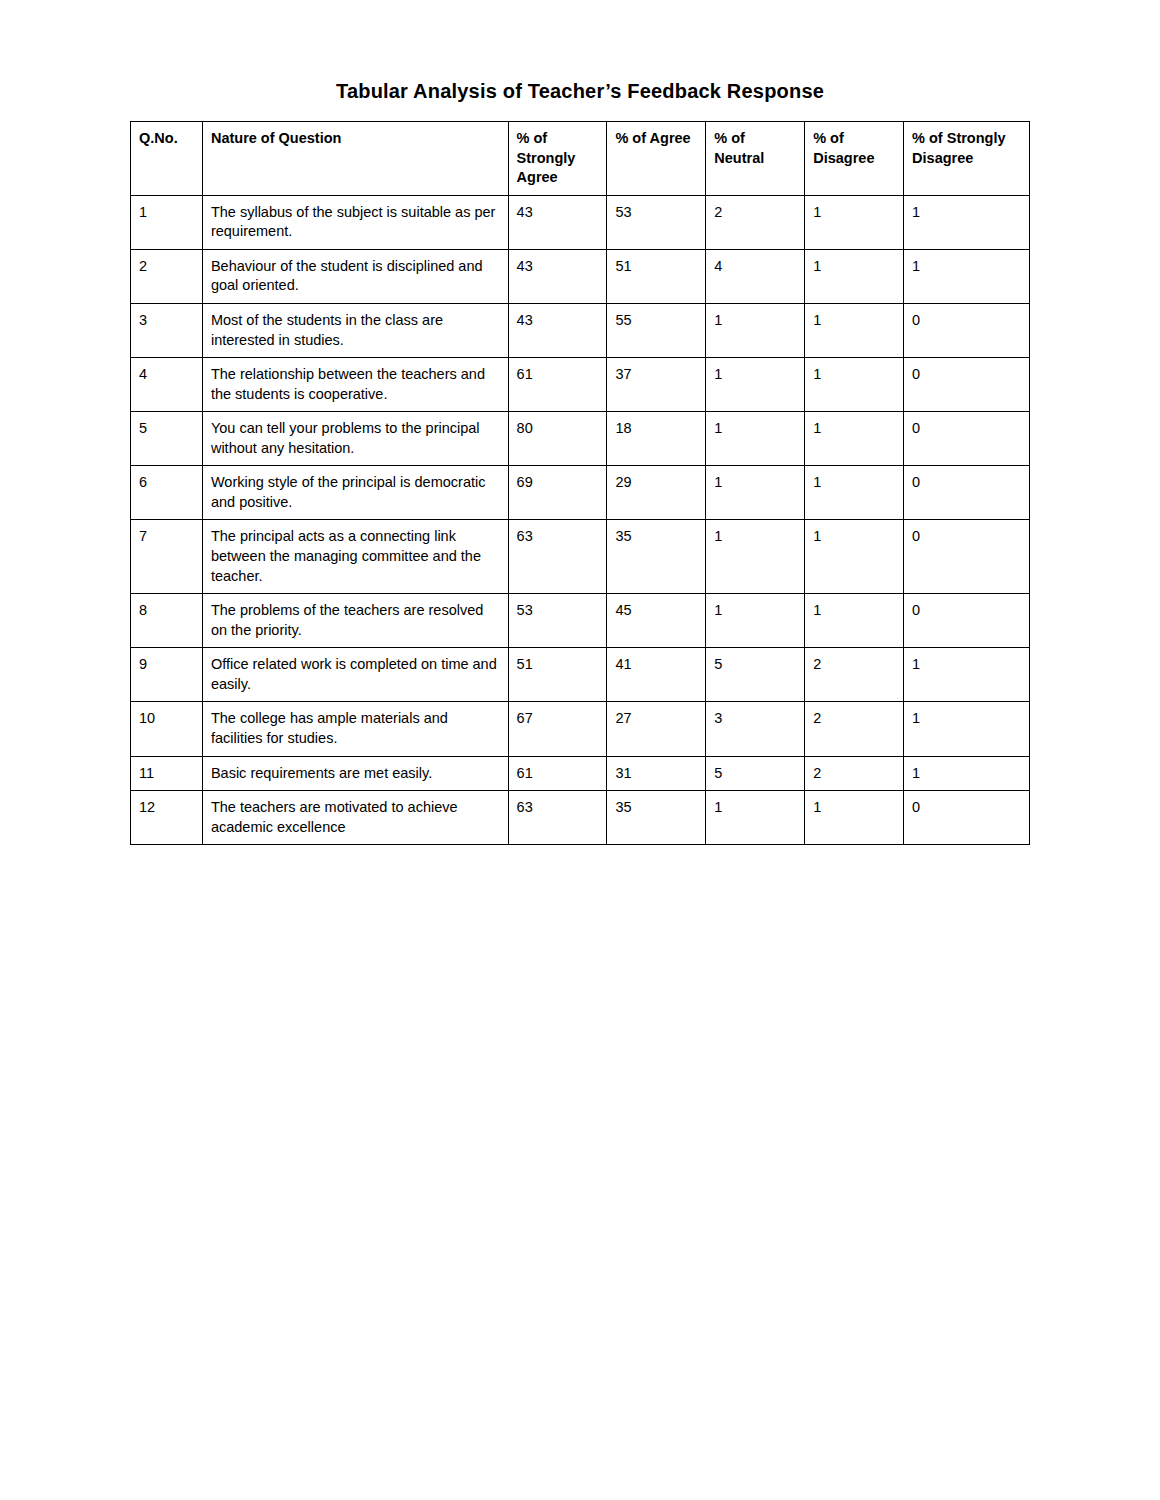Tabular Analysis of Teacher’s Feedback Response
| Q.No. | Nature of Question | % of Strongly Agree | % of Agree | % of Neutral | % of Disagree | % of Strongly Disagree |
| --- | --- | --- | --- | --- | --- | --- |
| 1 | The syllabus of the subject is suitable as per requirement. | 43 | 53 | 2 | 1 | 1 |
| 2 | Behaviour of the student is disciplined and goal oriented. | 43 | 51 | 4 | 1 | 1 |
| 3 | Most of the students in the class are interested in studies. | 43 | 55 | 1 | 1 | 0 |
| 4 | The relationship between the teachers and the students is cooperative. | 61 | 37 | 1 | 1 | 0 |
| 5 | You can tell your problems to the principal without any hesitation. | 80 | 18 | 1 | 1 | 0 |
| 6 | Working style of the principal is democratic and positive. | 69 | 29 | 1 | 1 | 0 |
| 7 | The principal acts as a connecting link between the managing committee and the teacher. | 63 | 35 | 1 | 1 | 0 |
| 8 | The problems of the teachers are resolved on the priority. | 53 | 45 | 1 | 1 | 0 |
| 9 | Office related work is completed on time and easily. | 51 | 41 | 5 | 2 | 1 |
| 10 | The college has ample materials and facilities for studies. | 67 | 27 | 3 | 2 | 1 |
| 11 | Basic requirements are met easily. | 61 | 31 | 5 | 2 | 1 |
| 12 | The teachers are motivated to achieve academic excellence | 63 | 35 | 1 | 1 | 0 |